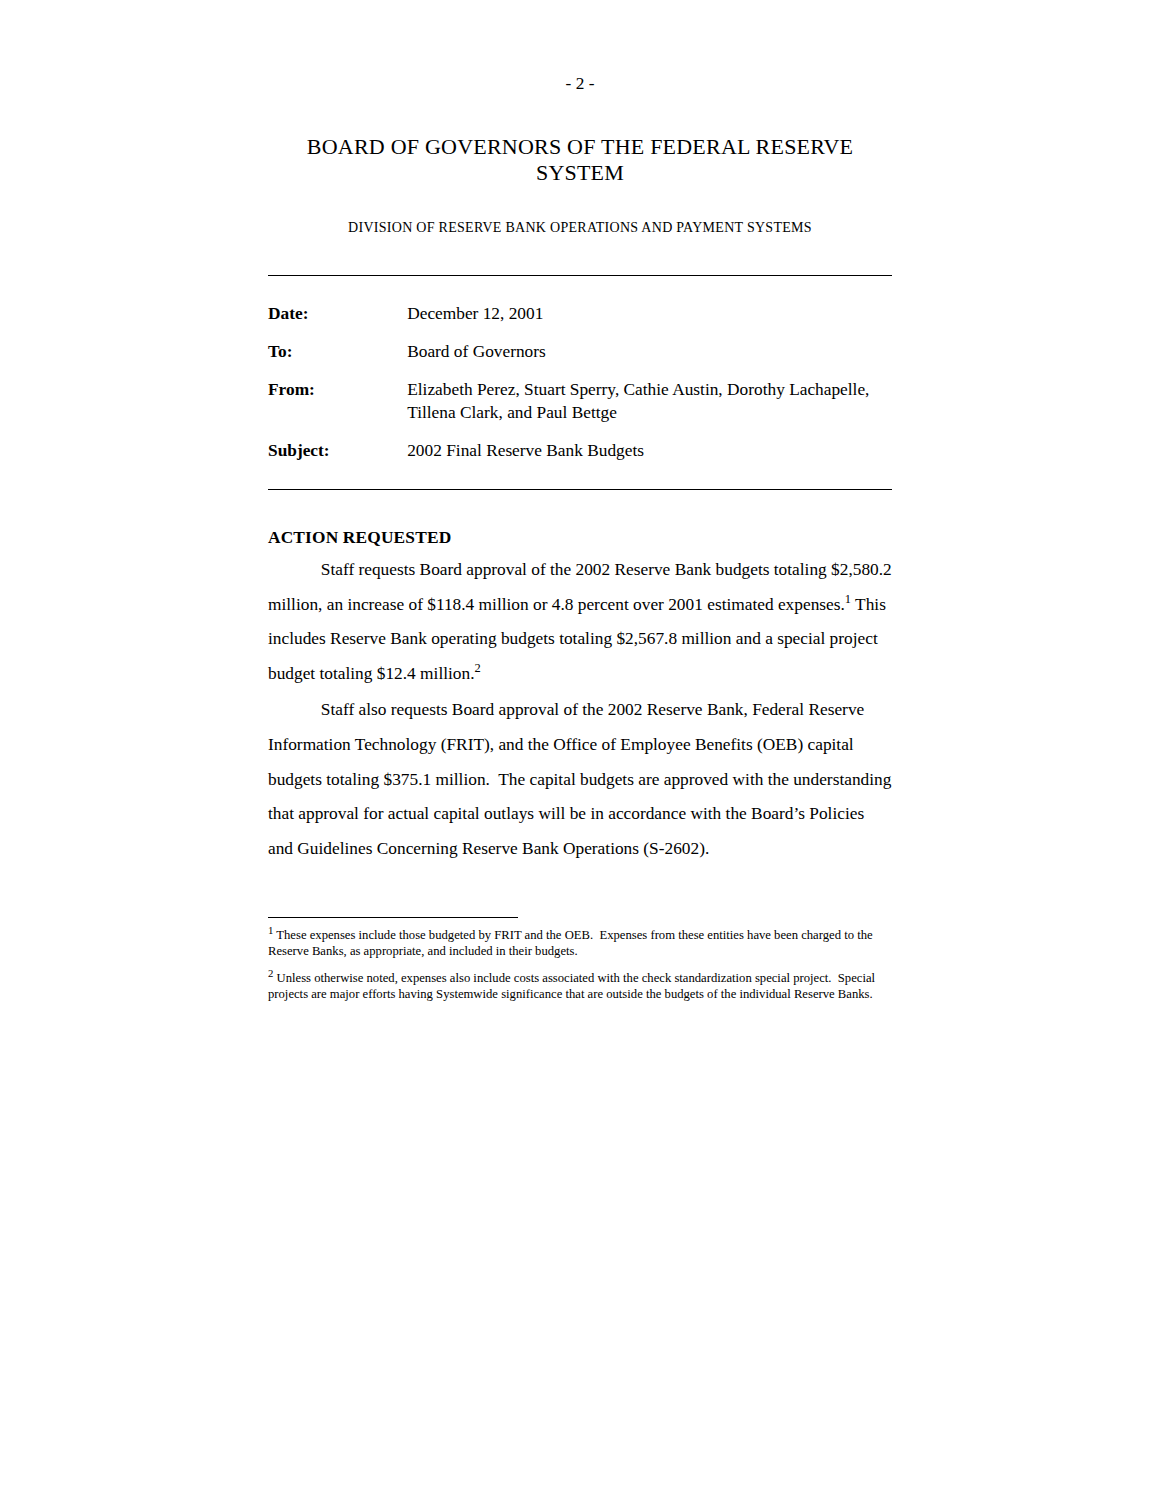- 2 -
BOARD OF GOVERNORS OF THE FEDERAL RESERVE SYSTEM
DIVISION OF RESERVE BANK OPERATIONS AND PAYMENT SYSTEMS
| Date: | December 12, 2001 |
| To: | Board of Governors |
| From: | Elizabeth Perez, Stuart Sperry, Cathie Austin, Dorothy Lachapelle, Tillena Clark, and Paul Bettge |
| Subject: | 2002 Final Reserve Bank Budgets |
ACTION REQUESTED
Staff requests Board approval of the 2002 Reserve Bank budgets totaling $2,580.2 million, an increase of $118.4 million or 4.8 percent over 2001 estimated expenses.1 This includes Reserve Bank operating budgets totaling $2,567.8 million and a special project budget totaling $12.4 million.2
Staff also requests Board approval of the 2002 Reserve Bank, Federal Reserve Information Technology (FRIT), and the Office of Employee Benefits (OEB) capital budgets totaling $375.1 million. The capital budgets are approved with the understanding that approval for actual capital outlays will be in accordance with the Board’s Policies and Guidelines Concerning Reserve Bank Operations (S-2602).
1 These expenses include those budgeted by FRIT and the OEB. Expenses from these entities have been charged to the Reserve Banks, as appropriate, and included in their budgets.
2 Unless otherwise noted, expenses also include costs associated with the check standardization special project. Special projects are major efforts having Systemwide significance that are outside the budgets of the individual Reserve Banks.